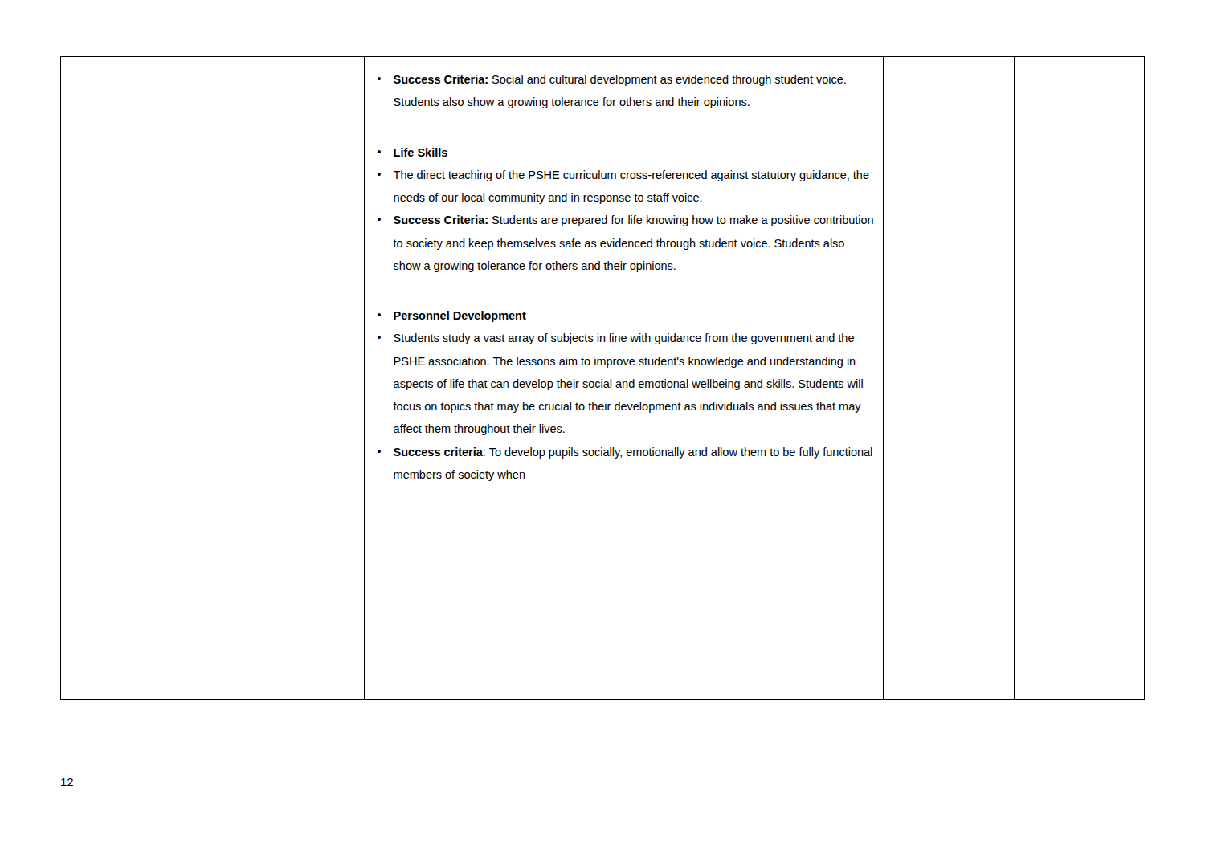| | Success Criteria: Social and cultural development as evidenced through student voice. Students also show a growing tolerance for others and their opinions. Life Skills The direct teaching of the PSHE curriculum cross-referenced against statutory guidance, the needs of our local community and in response to staff voice. Success Criteria: Students are prepared for life knowing how to make a positive contribution to society and keep themselves safe as evidenced through student voice. Students also show a growing tolerance for others and their opinions. Personnel Development Students study a vast array of subjects in line with guidance from the government and the PSHE association. The lessons aim to improve student's knowledge and understanding in aspects of life that can develop their social and emotional wellbeing and skills. Students will focus on topics that may be crucial to their development as individuals and issues that may affect them throughout their lives. Success criteria : To develop pupils socially, emotionally and allow them to be fully functional members of society when | | |
12